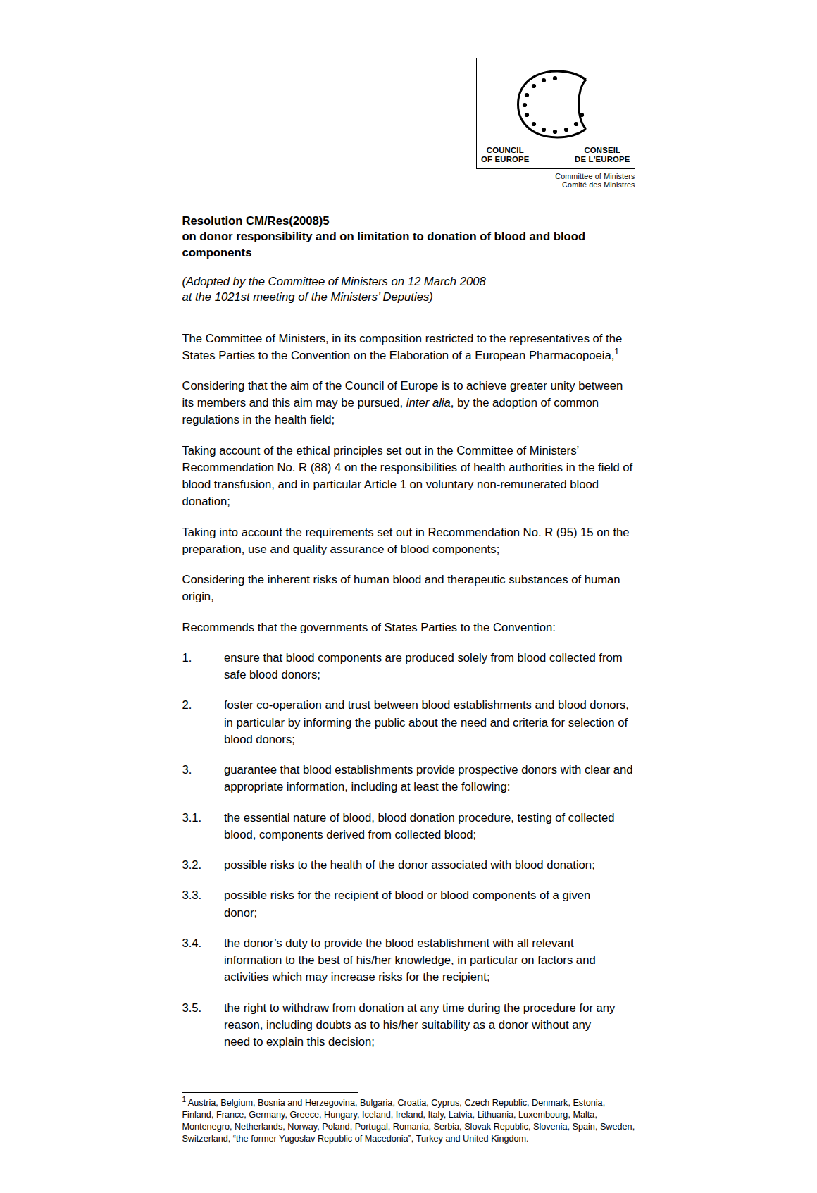COUNCIL
OF EUROPE CONSEIL
DE L'EUROPE
Committee of Ministers
Comité des Ministres
Resolution CM/Res(2008)5
on donor responsibility and on limitation to donation of blood and blood components
(Adopted by the Committee of Ministers on 12 March 2008
at the 1021st meeting of the Ministers’ Deputies)
The Committee of Ministers, in its composition restricted to the representatives of the States Parties to the Convention on the Elaboration of a European Pharmacopoeia,1
Considering that the aim of the Council of Europe is to achieve greater unity between its members and this aim may be pursued, inter alia, by the adoption of common regulations in the health field;
Taking account of the ethical principles set out in the Committee of Ministers’ Recommendation No. R (88) 4 on the responsibilities of health authorities in the field of blood transfusion, and in particular Article 1 on voluntary non-remunerated blood donation;
Taking into account the requirements set out in Recommendation No. R (95) 15 on the preparation, use and quality assurance of blood components;
Considering the inherent risks of human blood and therapeutic substances of human origin,
Recommends that the governments of States Parties to the Convention:
1.
ensure that blood components are produced solely from blood collected from safe blood donors;
2.
foster co-operation and trust between blood establishments and blood donors, in particular by informing the public about the need and criteria for selection of blood donors;
3.
guarantee that blood establishments provide prospective donors with clear and appropriate information, including at least the following:
3.1.
the essential nature of blood, blood donation procedure, testing of collected blood, components derived from collected blood;
3.2.
possible risks to the health of the donor associated with blood donation;
3.3.
possible risks for the recipient of blood or blood components of a given donor;
3.4.
the donor’s duty to provide the blood establishment with all relevant information to the best of his/her knowledge, in particular on factors and activities which may increase risks for the recipient;
3.5.
the right to withdraw from donation at any time during the procedure for any reason, including doubts as to his/her suitability as a donor without any need to explain this decision;
1 Austria, Belgium, Bosnia and Herzegovina, Bulgaria, Croatia, Cyprus, Czech Republic, Denmark, Estonia, Finland, France, Germany, Greece, Hungary, Iceland, Ireland, Italy, Latvia, Lithuania, Luxembourg, Malta, Montenegro, Netherlands, Norway, Poland, Portugal, Romania, Serbia, Slovak Republic, Slovenia, Spain, Sweden, Switzerland, “the former Yugoslav Republic of Macedonia”, Turkey and United Kingdom.